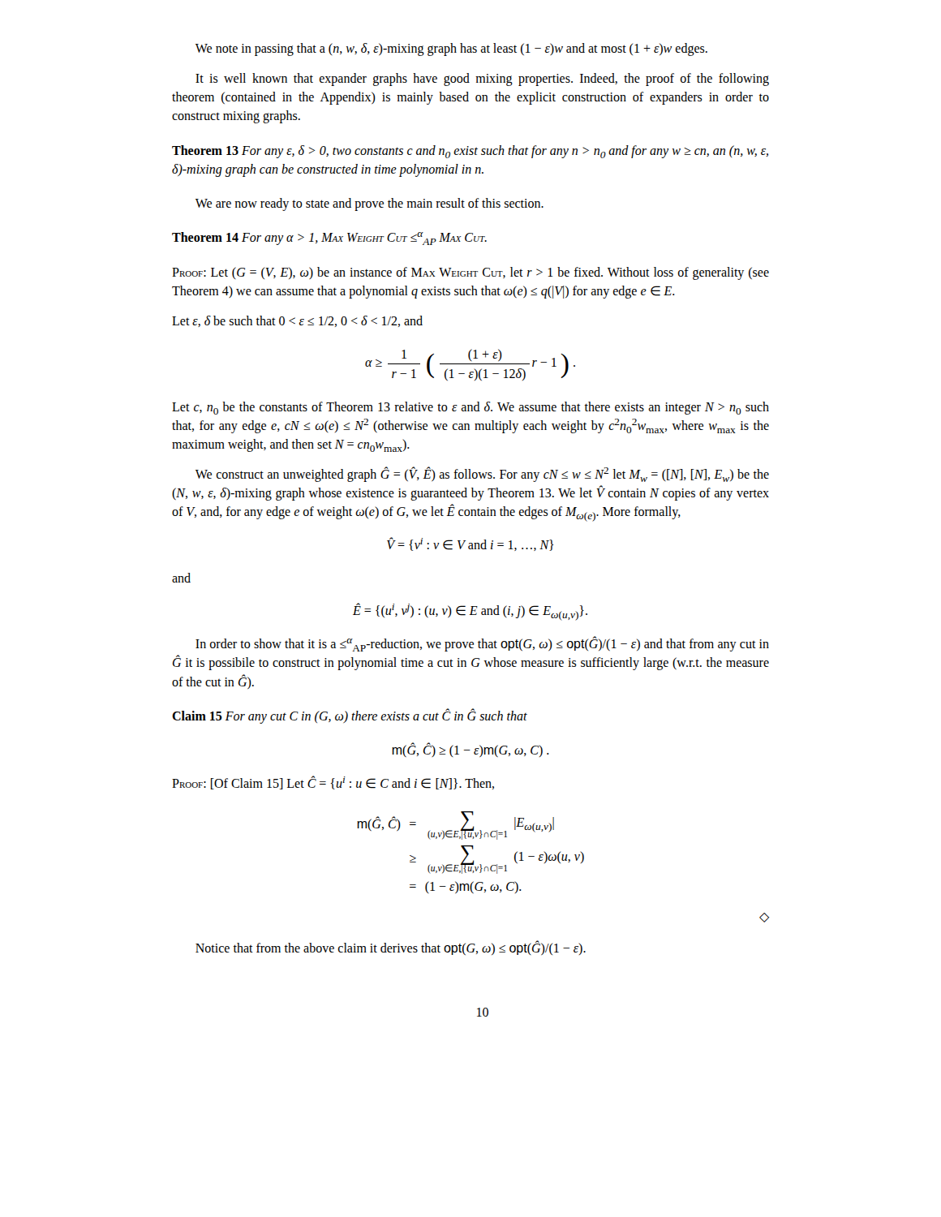We note in passing that a (n, w, δ, ε)-mixing graph has at least (1 − ε)w and at most (1 + ε)w edges.
It is well known that expander graphs have good mixing properties. Indeed, the proof of the following theorem (contained in the Appendix) is mainly based on the explicit construction of expanders in order to construct mixing graphs.
Theorem 13 For any ε, δ > 0, two constants c and n0 exist such that for any n > n0 and for any w ≥ cn, an (n, w, ε, δ)-mixing graph can be constructed in time polynomial in n.
We are now ready to state and prove the main result of this section.
Theorem 14 For any α > 1, Max Weight Cut ≤αAP Max Cut.
Proof: Let (G = (V, E), ω) be an instance of Max Weight Cut, let r > 1 be fixed. Without loss of generality (see Theorem 4) we can assume that a polynomial q exists such that ω(e) ≤ q(|V|) for any edge e ∈ E.
Let ε, δ be such that 0 < ε ≤ 1/2, 0 < δ < 1/2, and
α ≥ 1 r − 1 ( (1 + ε)(1 − ε)(1 − 12δ) r − 1 ) .
Let c, n0 be the constants of Theorem 13 relative to ε and δ. We assume that there exists an integer N > n0 such that, for any edge e, cN ≤ ω(e) ≤ N2 (otherwise we can multiply each weight by c2n02wmax, where wmax is the maximum weight, and then set N = cn0wmax).
We construct an unweighted graph Ĝ = (V̂, Ê) as follows. For any cN ≤ w ≤ N2 let Mw = ([N], [N], Ew) be the (N, w, ε, δ)-mixing graph whose existence is guaranteed by Theorem 13. We let V̂ contain N copies of any vertex of V, and, for any edge e of weight ω(e) of G, we let Ê contain the edges of Mω(e). More formally,
V̂ = {vi : v ∈ V and i = 1, …, N}
and
Ê = {(ui, vj) : (u, v) ∈ E and (i, j) ∈ Eω(u,v)}.
In order to show that it is a ≤αAP-reduction, we prove that opt(G, ω) ≤ opt(Ĝ)/(1 − ε) and that from any cut in Ĝ it is possibile to construct in polynomial time a cut in G whose measure is sufficiently large (w.r.t. the measure of the cut in Ĝ).
Claim 15 For any cut C in (G, ω) there exists a cut Ĉ in Ĝ such that
m(Ĝ, Ĉ) ≥ (1 − ε)m(G, ω, C) .
Proof: [Of Claim 15] Let Ĉ = {ui : u ∈ C and i ∈ [N]}. Then,
| m ( Ĝ , Ĉ ) | = | ∑ ( u , v )∈ E ,/{ u , v }∩ C /=1 / E ω ( u , v ) / |
| | ≥ | ∑ ( u , v )∈ E ,/{ u , v }∩ C /=1 (1 − ε ) ω ( u , v ) |
| | = | (1 − ε ) m ( G , ω , C ). |
◇
Notice that from the above claim it derives that opt(G, ω) ≤ opt(Ĝ)/(1 − ε).
10